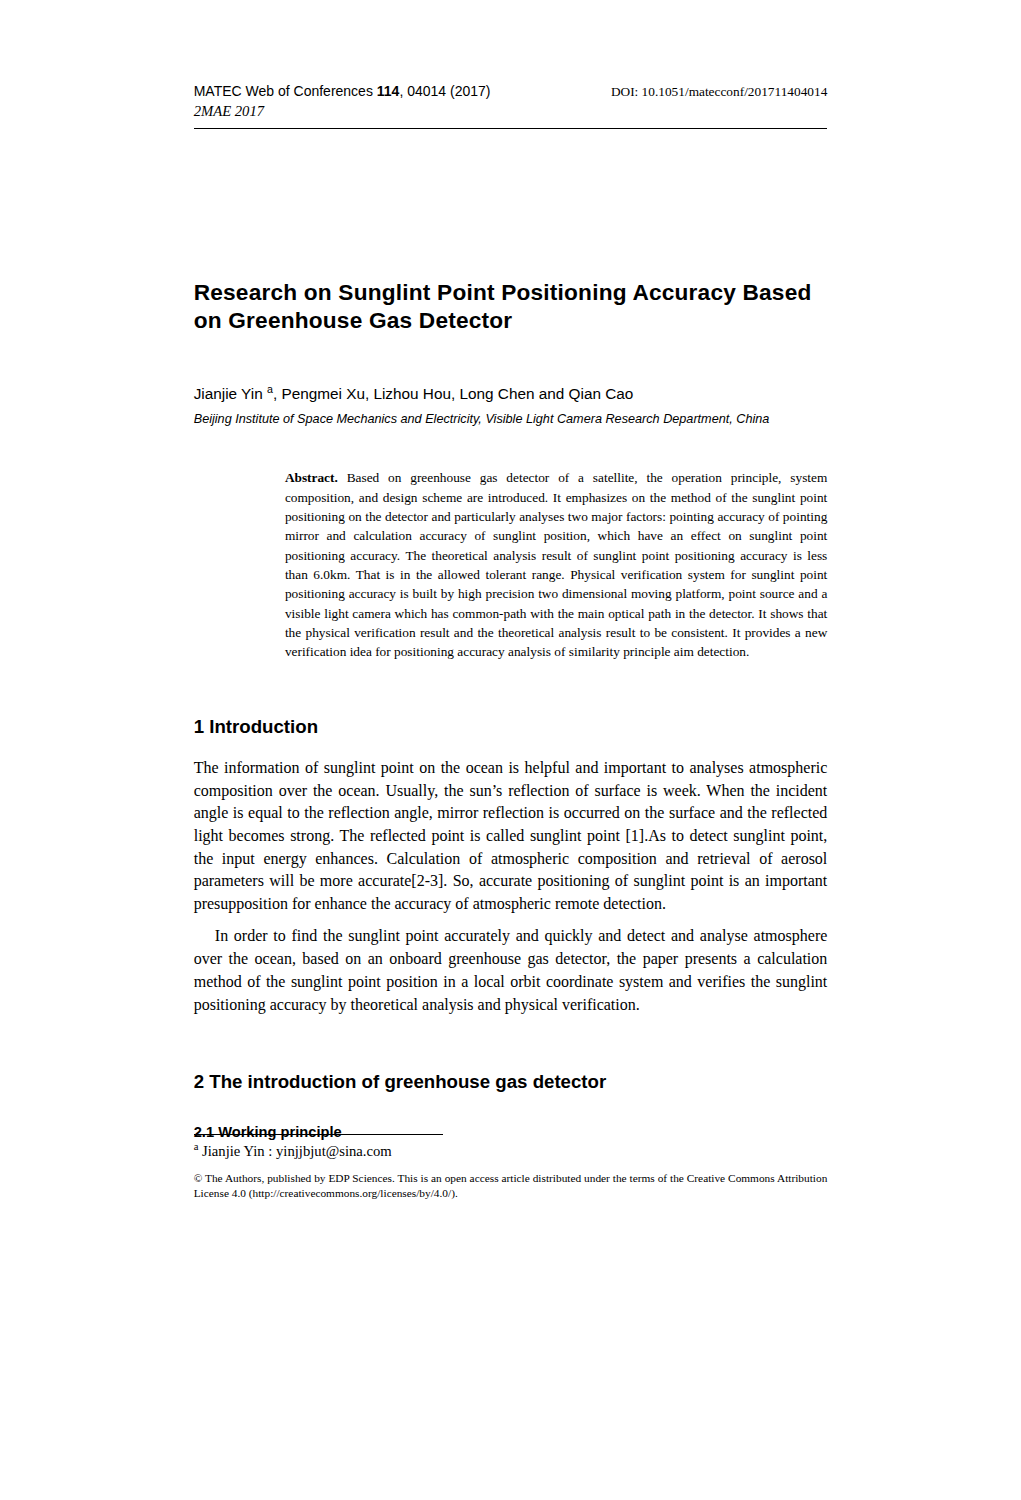MATEC Web of Conferences 114, 04014 (2017)
DOI: 10.1051/matecconf/201711404014
2MAE 2017
Research on Sunglint Point Positioning Accuracy Based on Greenhouse Gas Detector
Jianjie Yin a, Pengmei Xu, Lizhou Hou, Long Chen and Qian Cao
Beijing Institute of Space Mechanics and Electricity, Visible Light Camera Research Department, China
Abstract. Based on greenhouse gas detector of a satellite, the operation principle, system composition, and design scheme are introduced. It emphasizes on the method of the sunglint point positioning on the detector and particularly analyses two major factors: pointing accuracy of pointing mirror and calculation accuracy of sunglint position, which have an effect on sunglint point positioning accuracy. The theoretical analysis result of sunglint point positioning accuracy is less than 6.0km. That is in the allowed tolerant range. Physical verification system for sunglint point positioning accuracy is built by high precision two dimensional moving platform, point source and a visible light camera which has common-path with the main optical path in the detector. It shows that the physical verification result and the theoretical analysis result to be consistent. It provides a new verification idea for positioning accuracy analysis of similarity principle aim detection.
1 Introduction
The information of sunglint point on the ocean is helpful and important to analyses atmospheric composition over the ocean. Usually, the sun’s reflection of surface is week. When the incident angle is equal to the reflection angle, mirror reflection is occurred on the surface and the reflected light becomes strong. The reflected point is called sunglint point [1].As to detect sunglint point, the input energy enhances. Calculation of atmospheric composition and retrieval of aerosol parameters will be more accurate[2-3]. So, accurate positioning of sunglint point is an important presupposition for enhance the accuracy of atmospheric remote detection.
In order to find the sunglint point accurately and quickly and detect and analyse atmosphere over the ocean, based on an onboard greenhouse gas detector, the paper presents a calculation method of the sunglint point position in a local orbit coordinate system and verifies the sunglint positioning accuracy by theoretical analysis and physical verification.
2 The introduction of greenhouse gas detector
2.1 Working principle
a Jianjie Yin : yinjjbjut@sina.com
© The Authors, published by EDP Sciences. This is an open access article distributed under the terms of the Creative Commons Attribution License 4.0 (http://creativecommons.org/licenses/by/4.0/).